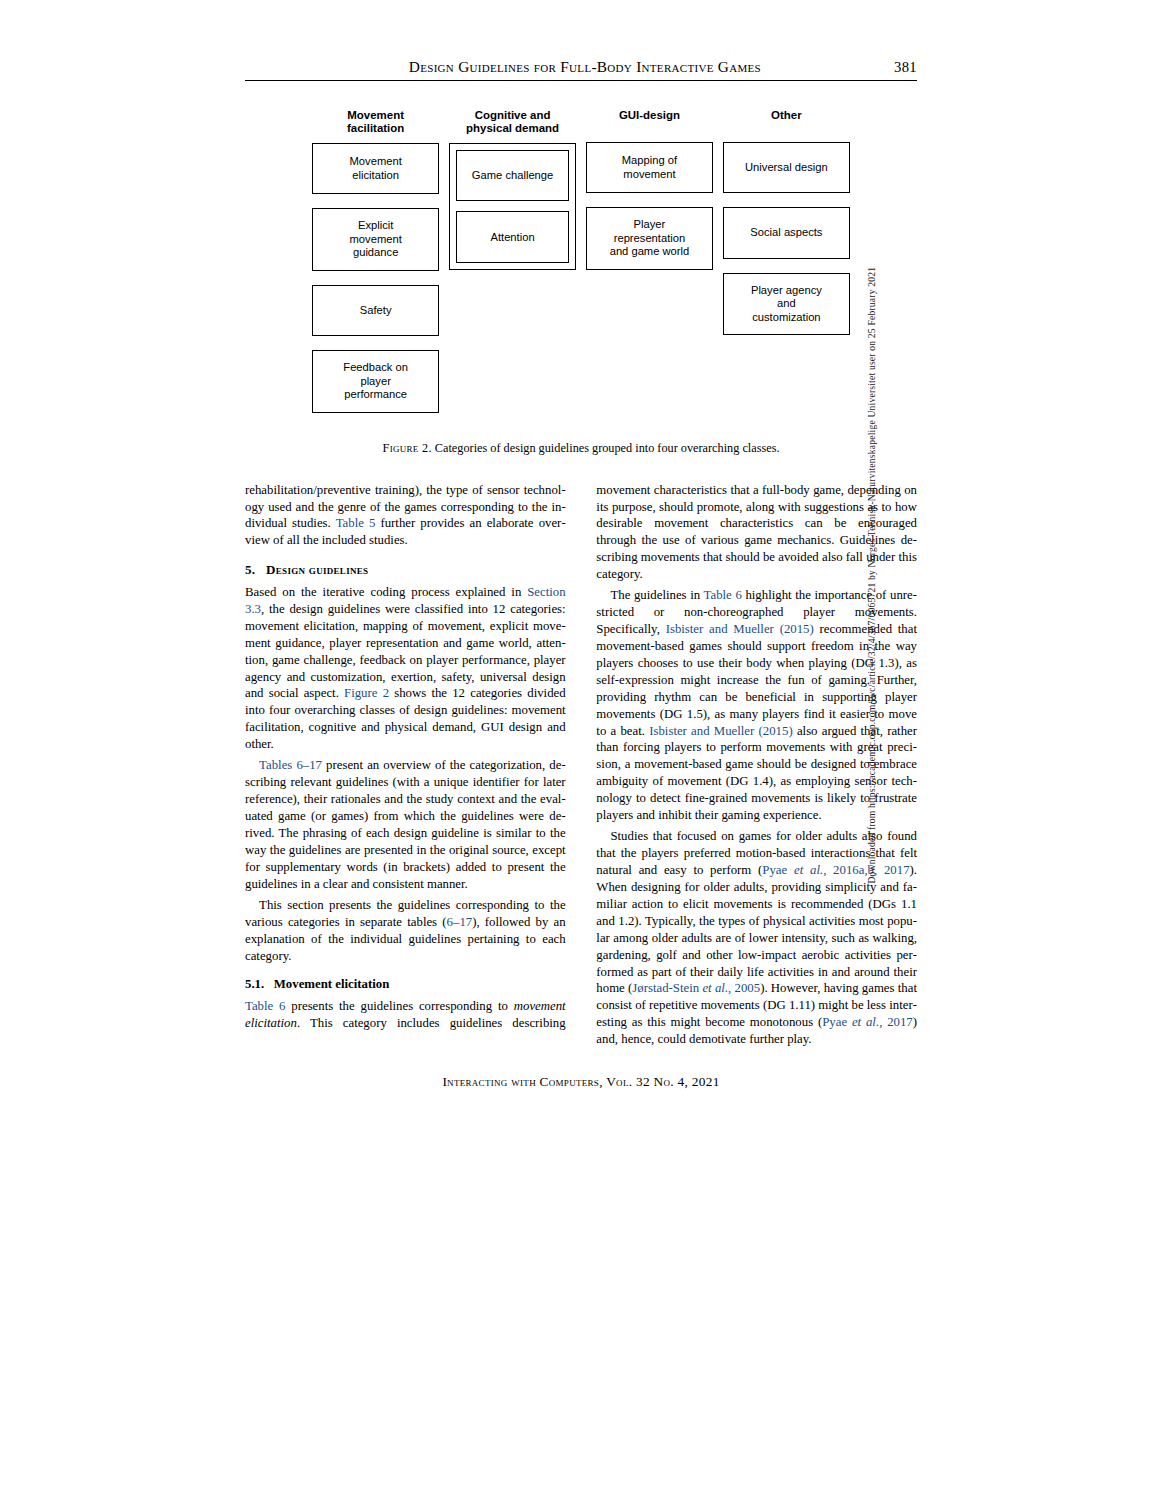Design Guidelines for Full-Body Interactive Games 381
Downloaded from https://academic.oup.com/iwc/article/32/4/367/6065721 by Norges Teknisk-Naturvitenskapelige Universitet user on 25 February 2021
Movement
facilitation
Movement
elicitation
Explicit
movement
guidance
Safety
Feedback on
player
performance
Cognitive and
physical demand
Game challenge
Attention
GUI-design
Mapping of
movement
Player
representation
and game world
Other
Universal design
Social aspects
Player agency
and
customization
Figure 2. Categories of design guidelines grouped into four overarching classes.
rehabilitation/preventive training), the type of sensor technology used and the genre of the games corresponding to the individual studies. Table 5 further provides an elaborate overview of all the included studies.
5. Design guidelines
Based on the iterative coding process explained in Section 3.3, the design guidelines were classified into 12 categories: movement elicitation, mapping of movement, explicit movement guidance, player representation and game world, attention, game challenge, feedback on player performance, player agency and customization, exertion, safety, universal design and social aspect. Figure 2 shows the 12 categories divided into four overarching classes of design guidelines: movement facilitation, cognitive and physical demand, GUI design and other.
Tables 6–17 present an overview of the categorization, describing relevant guidelines (with a unique identifier for later reference), their rationales and the study context and the evaluated game (or games) from which the guidelines were derived. The phrasing of each design guideline is similar to the way the guidelines are presented in the original source, except for supplementary words (in brackets) added to present the guidelines in a clear and consistent manner.
This section presents the guidelines corresponding to the various categories in separate tables (6–17), followed by an explanation of the individual guidelines pertaining to each category.
5.1. Movement elicitation
Table 6 presents the guidelines corresponding to movement elicitation. This category includes guidelines describing movement characteristics that a full-body game, depending on its purpose, should promote, along with suggestions as to how desirable movement characteristics can be encouraged through the use of various game mechanics. Guidelines describing movements that should be avoided also fall under this category.
The guidelines in Table 6 highlight the importance of unrestricted or non-choreographed player movements. Specifically, Isbister and Mueller (2015) recommended that movement-based games should support freedom in the way players chooses to use their body when playing (DG 1.3), as self-expression might increase the fun of gaming. Further, providing rhythm can be beneficial in supporting player movements (DG 1.5), as many players find it easier to move to a beat. Isbister and Mueller (2015) also argued that, rather than forcing players to perform movements with great precision, a movement-based game should be designed to embrace ambiguity of movement (DG 1.4), as employing sensor technology to detect fine-grained movements is likely to frustrate players and inhibit their gaming experience.
Studies that focused on games for older adults also found that the players preferred motion-based interactions that felt natural and easy to perform (Pyae et al., 2016a,b, 2017). When designing for older adults, providing simplicity and familiar action to elicit movements is recommended (DGs 1.1 and 1.2). Typically, the types of physical activities most popular among older adults are of lower intensity, such as walking, gardening, golf and other low-impact aerobic activities performed as part of their daily life activities in and around their home (Jørstad-Stein et al., 2005). However, having games that consist of repetitive movements (DG 1.11) might be less interesting as this might become monotonous (Pyae et al., 2017) and, hence, could demotivate further play.
Interacting with Computers, Vol. 32 No. 4, 2021